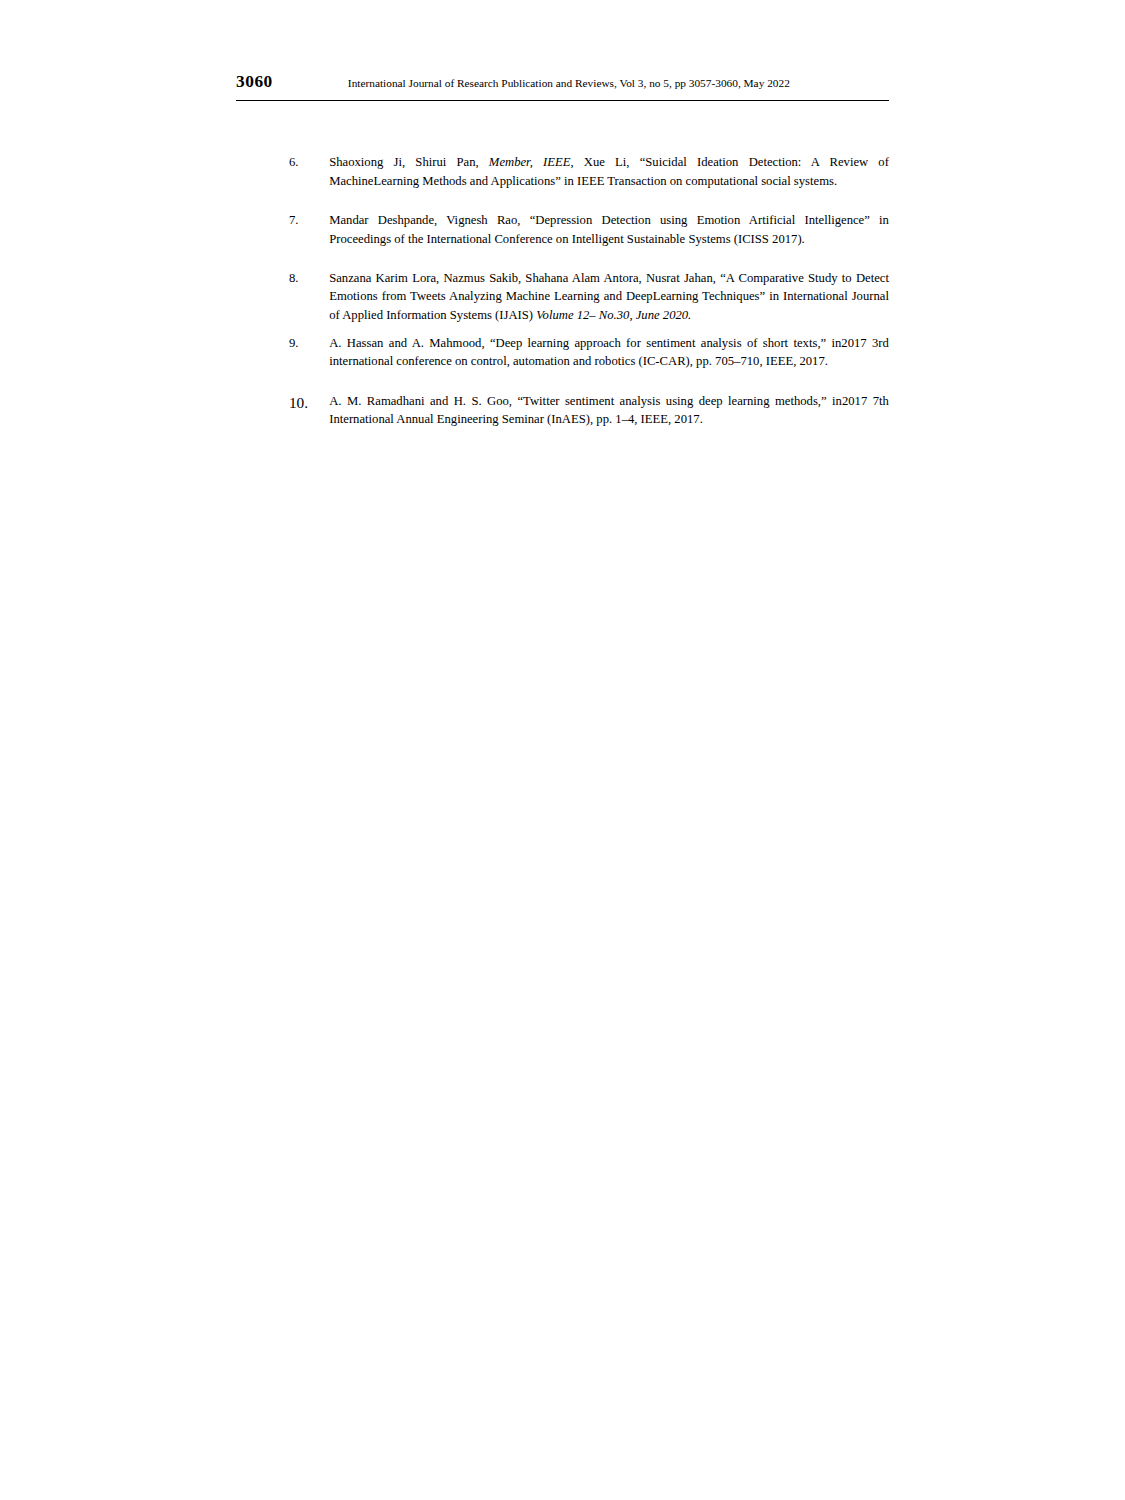3060
International Journal of Research Publication and Reviews, Vol 3, no 5, pp 3057-3060, May 2022
Shaoxiong Ji, Shirui Pan, Member, IEEE, Xue Li, “Suicidal Ideation Detection: A Review of MachineLearning Methods and Applications” in IEEE Transaction on computational social systems.
Mandar Deshpande, Vignesh Rao, “Depression Detection using Emotion Artificial Intelligence” in Proceedings of the International Conference on Intelligent Sustainable Systems (ICISS 2017).
Sanzana Karim Lora, Nazmus Sakib, Shahana Alam Antora, Nusrat Jahan, “A Comparative Study to Detect Emotions from Tweets Analyzing Machine Learning and DeepLearning Techniques” in International Journal of Applied Information Systems (IJAIS) Volume 12– No.30, June 2020.
A. Hassan and A. Mahmood, “Deep learning approach for sentiment analysis of short texts,” in2017 3rd international conference on control, automation and robotics (IC-CAR), pp. 705–710, IEEE, 2017.
A. M. Ramadhani and H. S. Goo, “Twitter sentiment analysis using deep learning methods,” in2017 7th International Annual Engineering Seminar (InAES), pp. 1–4, IEEE, 2017.